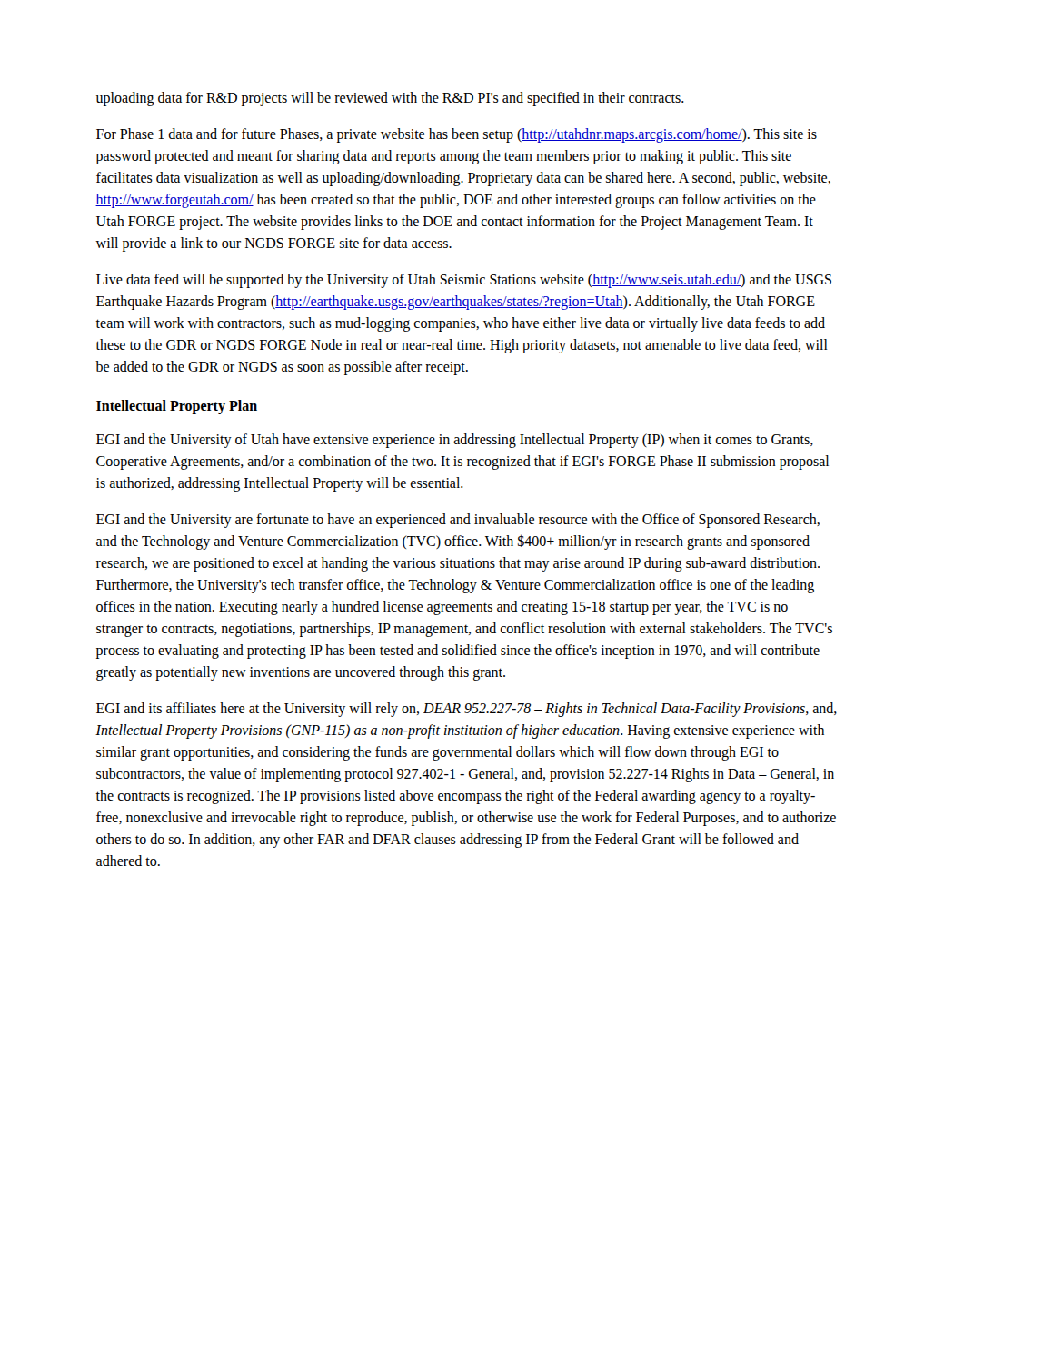uploading data for R&D projects will be reviewed with the R&D PI's and specified in their contracts.
For Phase 1 data and for future Phases, a private website has been setup (http://utahdnr.maps.arcgis.com/home/). This site is password protected and meant for sharing data and reports among the team members prior to making it public. This site facilitates data visualization as well as uploading/downloading. Proprietary data can be shared here. A second, public, website, http://www.forgeutah.com/ has been created so that the public, DOE and other interested groups can follow activities on the Utah FORGE project. The website provides links to the DOE and contact information for the Project Management Team. It will provide a link to our NGDS FORGE site for data access.
Live data feed will be supported by the University of Utah Seismic Stations website (http://www.seis.utah.edu/) and the USGS Earthquake Hazards Program (http://earthquake.usgs.gov/earthquakes/states/?region=Utah). Additionally, the Utah FORGE team will work with contractors, such as mud-logging companies, who have either live data or virtually live data feeds to add these to the GDR or NGDS FORGE Node in real or near-real time. High priority datasets, not amenable to live data feed, will be added to the GDR or NGDS as soon as possible after receipt.
Intellectual Property Plan
EGI and the University of Utah have extensive experience in addressing Intellectual Property (IP) when it comes to Grants, Cooperative Agreements, and/or a combination of the two. It is recognized that if EGI's FORGE Phase II submission proposal is authorized, addressing Intellectual Property will be essential.
EGI and the University are fortunate to have an experienced and invaluable resource with the Office of Sponsored Research, and the Technology and Venture Commercialization (TVC) office. With $400+ million/yr in research grants and sponsored research, we are positioned to excel at handing the various situations that may arise around IP during sub-award distribution. Furthermore, the University's tech transfer office, the Technology & Venture Commercialization office is one of the leading offices in the nation. Executing nearly a hundred license agreements and creating 15-18 startup per year, the TVC is no stranger to contracts, negotiations, partnerships, IP management, and conflict resolution with external stakeholders. The TVC's process to evaluating and protecting IP has been tested and solidified since the office's inception in 1970, and will contribute greatly as potentially new inventions are uncovered through this grant.
EGI and its affiliates here at the University will rely on, DEAR 952.227-78 – Rights in Technical Data-Facility Provisions, and, Intellectual Property Provisions (GNP-115) as a non-profit institution of higher education. Having extensive experience with similar grant opportunities, and considering the funds are governmental dollars which will flow down through EGI to subcontractors, the value of implementing protocol 927.402-1 - General, and, provision 52.227-14 Rights in Data – General, in the contracts is recognized. The IP provisions listed above encompass the right of the Federal awarding agency to a royalty-free, nonexclusive and irrevocable right to reproduce, publish, or otherwise use the work for Federal Purposes, and to authorize others to do so. In addition, any other FAR and DFAR clauses addressing IP from the Federal Grant will be followed and adhered to.